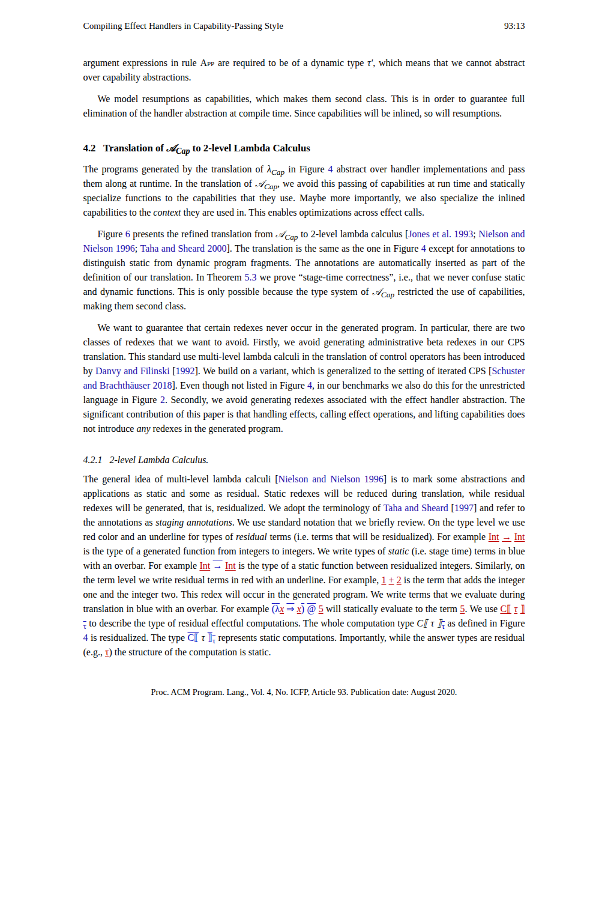Compiling Effect Handlers in Capability-Passing Style 93:13
argument expressions in rule App are required to be of a dynamic type τ′, which means that we cannot abstract over capability abstractions.
We model resumptions as capabilities, which makes them second class. This is in order to guarantee full elimination of the handler abstraction at compile time. Since capabilities will be inlined, so will resumptions.
4.2 Translation of 𝒜Cap to 2-level Lambda Calculus
The programs generated by the translation of λCap in Figure 4 abstract over handler implementations and pass them along at runtime. In the translation of 𝒜Cap, we avoid this passing of capabilities at run time and statically specialize functions to the capabilities that they use. Maybe more importantly, we also specialize the inlined capabilities to the context they are used in. This enables optimizations across effect calls.
Figure 6 presents the refined translation from 𝒜Cap to 2-level lambda calculus [Jones et al. 1993; Nielson and Nielson 1996; Taha and Sheard 2000]. The translation is the same as the one in Figure 4 except for annotations to distinguish static from dynamic program fragments. The annotations are automatically inserted as part of the definition of our translation. In Theorem 5.3 we prove “stage-time correctness”, i.e., that we never confuse static and dynamic functions. This is only possible because the type system of 𝒜Cap restricted the use of capabilities, making them second class.
We want to guarantee that certain redexes never occur in the generated program. In particular, there are two classes of redexes that we want to avoid. Firstly, we avoid generating administrative beta redexes in our CPS translation. This standard use multi-level lambda calculi in the translation of control operators has been introduced by Danvy and Filinski [1992]. We build on a variant, which is generalized to the setting of iterated CPS [Schuster and Brachthäuser 2018]. Even though not listed in Figure 4, in our benchmarks we also do this for the unrestricted language in Figure 2. Secondly, we avoid generating redexes associated with the effect handler abstraction. The significant contribution of this paper is that handling effects, calling effect operations, and lifting capabilities does not introduce any redexes in the generated program.
4.2.1 2-level Lambda Calculus.
The general idea of multi-level lambda calculi [Nielson and Nielson 1996] is to mark some abstractions and applications as static and some as residual. Static redexes will be reduced during translation, while residual redexes will be generated, that is, residualized. We adopt the terminology of Taha and Sheard [1997] and refer to the annotations as staging annotations. We use standard notation that we briefly review. On the type level we use red color and an underline for types of residual terms (i.e. terms that will be residualized). For example Int → Int is the type of a generated function from integers to integers. We write types of static (i.e. stage time) terms in blue with an overbar. For example Int → Int is the type of a static function between residualized integers. Similarly, on the term level we write residual terms in red with an underline. For example, 1 + 2 is the term that adds the integer one and the integer two. This redex will occur in the generated program. We write terms that we evaluate during translation in blue with an overbar. For example (λx ⇒ x) @ 5 will statically evaluate to the term 5. We use C⟦ τ ⟧ τ to describe the type of residual effectful computations. The whole computation type C⟦ τ ⟧τ as defined in Figure 4 is residualized. The type C⟦ τ ⟧τ represents static computations. Importantly, while the answer types are residual (e.g., τ) the structure of the computation is static.
Proc. ACM Program. Lang., Vol. 4, No. ICFP, Article 93. Publication date: August 2020.